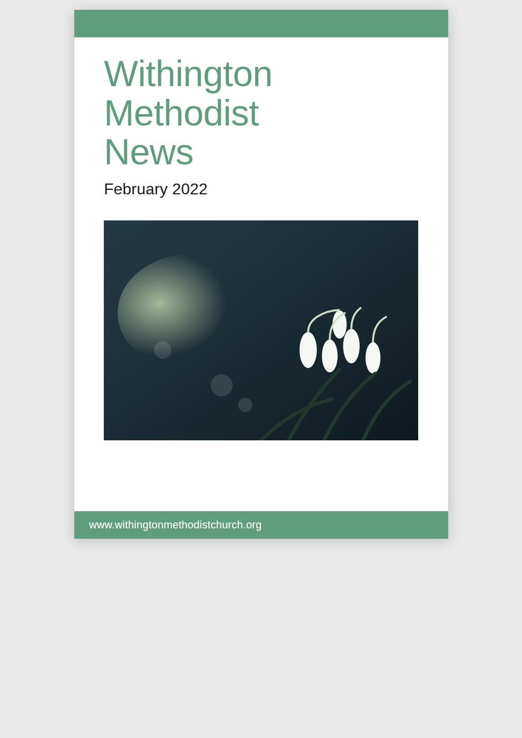Withington Methodist News
February 2022
www.withingtonmethodistchurch.org